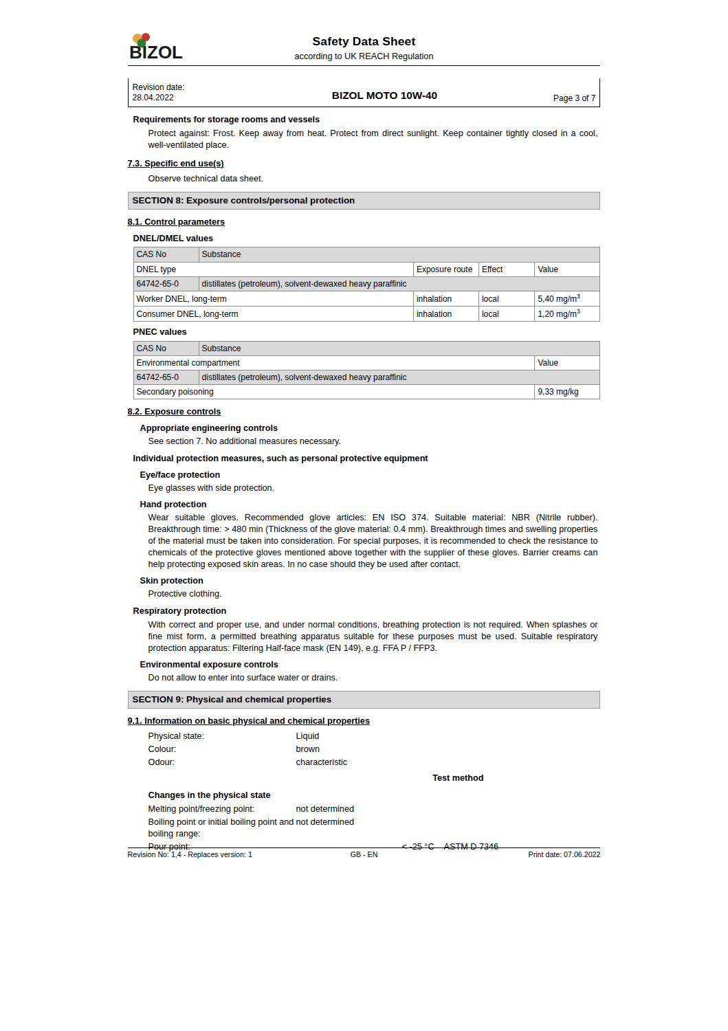BIZOL
Safety Data Sheet
according to UK REACH Regulation
Revision date:
28.04.2022
BIZOL MOTO 10W-40
Page 3 of 7
Requirements for storage rooms and vessels
Protect against: Frost. Keep away from heat. Protect from direct sunlight. Keep container tightly closed in a cool, well-ventilated place.
7.3. Specific end use(s)
Observe technical data sheet.
SECTION 8: Exposure controls/personal protection
8.1. Control parameters
DNEL/DMEL values
| CAS No | Substance |
| DNEL type | Exposure route | Effect | Value |
| 64742-65-0 | distillates (petroleum), solvent-dewaxed heavy paraffinic |
| Worker DNEL, long-term | inhalation | local | 5,40 mg/m 3 |
| Consumer DNEL, long-term | inhalation | local | 1,20 mg/m 3 |
PNEC values
| CAS No | Substance |
| Environmental compartment | Value |
| 64742-65-0 | distillates (petroleum), solvent-dewaxed heavy paraffinic |
| Secondary poisoning | 9,33 mg/kg |
8.2. Exposure controls
Appropriate engineering controls
See section 7. No additional measures necessary.
Individual protection measures, such as personal protective equipment
Eye/face protection
Eye glasses with side protection.
Hand protection
Wear suitable gloves. Recommended glove articles: EN ISO 374. Suitable material: NBR (Nitrile rubber). Breakthrough time: > 480 min (Thickness of the glove material: 0.4 mm). Breakthrough times and swelling properties of the material must be taken into consideration. For special purposes, it is recommended to check the resistance to chemicals of the protective gloves mentioned above together with the supplier of these gloves. Barrier creams can help protecting exposed skin areas. In no case should they be used after contact.
Skin protection
Protective clothing.
Respiratory protection
With correct and proper use, and under normal conditions, breathing protection is not required. When splashes or fine mist form, a permitted breathing apparatus suitable for these purposes must be used. Suitable respiratory protection apparatus: Filtering Half-face mask (EN 149), e.g. FFA P / FFP3.
Environmental exposure controls
Do not allow to enter into surface water or drains.
SECTION 9: Physical and chemical properties
9.1. Information on basic physical and chemical properties
Physical state:
Liquid
Colour:
brown
Odour:
characteristic
Test method
Changes in the physical state
Melting point/freezing point:
not determined
Boiling point or initial boiling point and
boiling range:
not determined
Pour point:
< -25 °C
ASTM D 7346
Revision No: 1,4 - Replaces version: 1
GB - EN
Print date: 07.06.2022